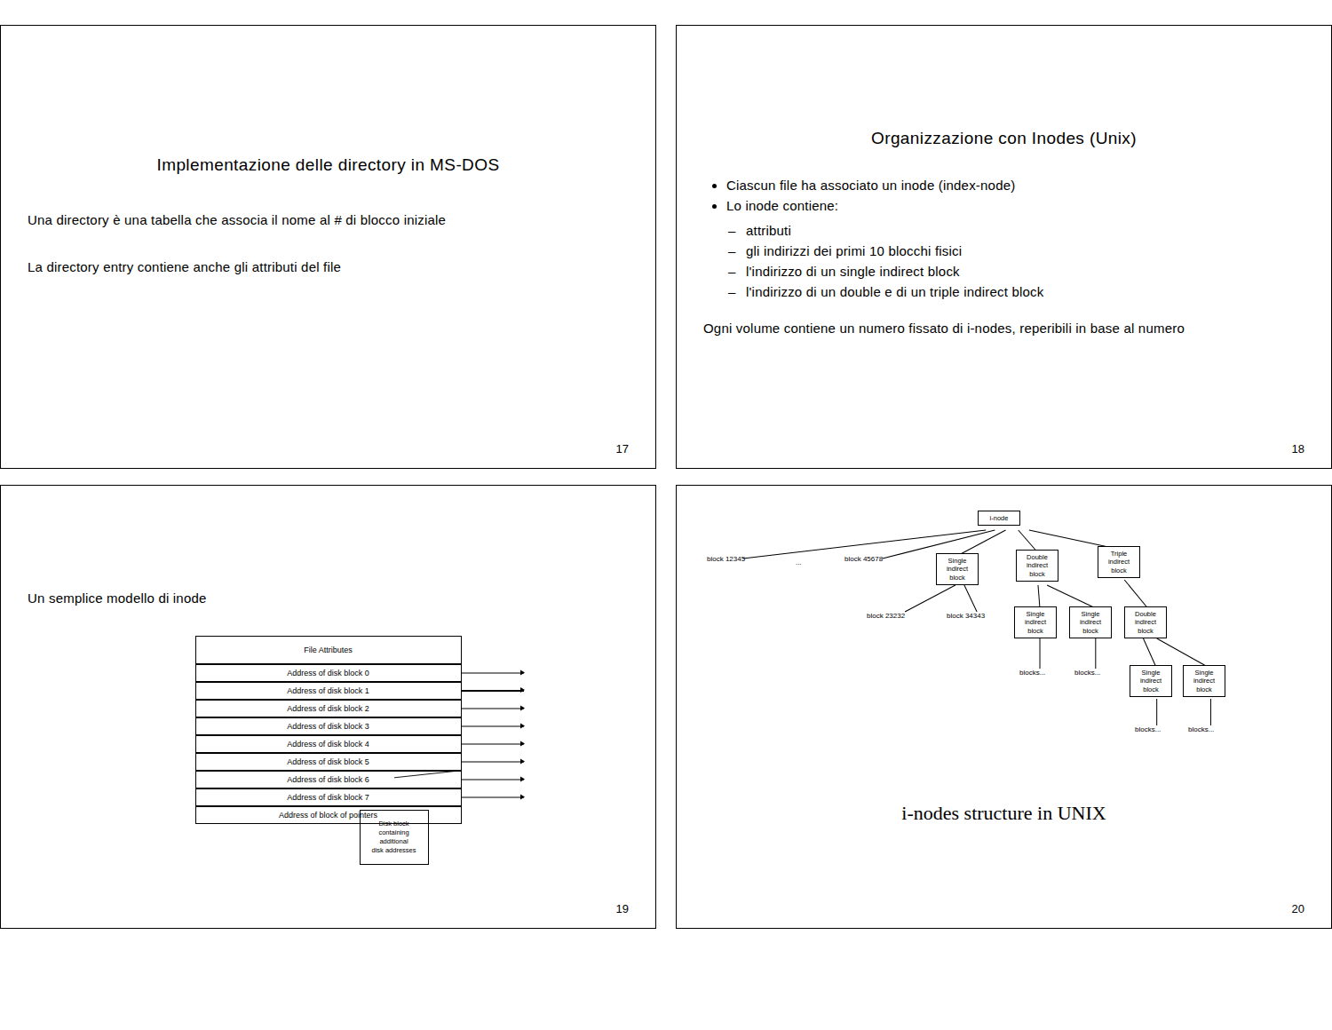Implementazione delle directory in MS-DOS
Una directory è una tabella che associa il nome al # di blocco iniziale
La directory entry contiene anche gli attributi del file
17
Organizzazione con Inodes (Unix)
Ciascun file ha associato un inode (index-node)
Lo inode contiene:
attributi
gli indirizzi dei primi 10 blocchi fisici
l'indirizzo di un single indirect block
l'indirizzo di un double e di un triple indirect block
Ogni volume contiene un numero fissato di i-nodes, reperibili in base al numero
18
Un semplice modello di inode
File Attributes
Address of disk block 0
Address of disk block 1
Address of disk block 2
Address of disk block 3
Address of disk block 4
Address of disk block 5
Address of disk block 6
Address of disk block 7
Address of block of pointers
Disk block
containing
additional
disk addresses
19
i-node
block 12345
...
block 45678
Single
indirect
block
Double
indirect
block
Triple
indirect
block
block 23232
block 34343
Single
indirect
block
Single
indirect
block
Double
indirect
block
blocks...
blocks...
Single
indirect
block
Single
indirect
block
blocks...
blocks...
i-nodes structure in UNIX
20